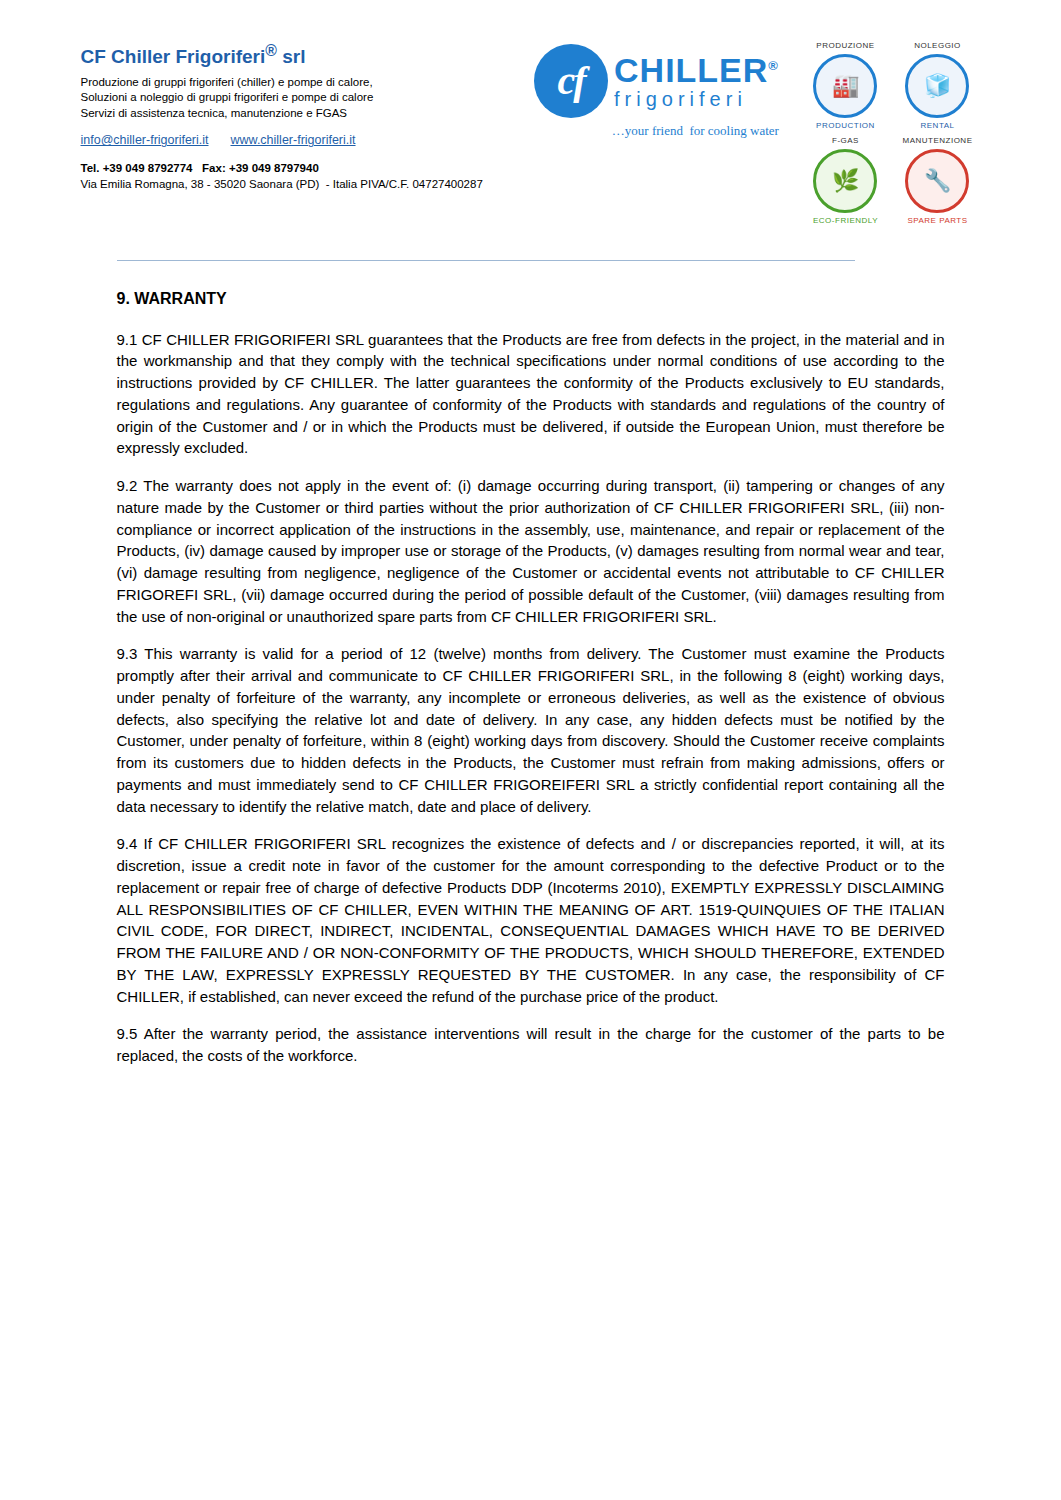CF Chiller Frigoriferi® srl
Produzione di gruppi frigoriferi (chiller) e pompe di calore,
Soluzioni a noleggio di gruppi frigoriferi e pompe di calore
Servizi di assistenza tecnica, manutenzione e FGAS
info@chiller-frigoriferi.it www.chiller-frigoriferi.it
Tel. +39 049 8792774 Fax: +39 049 8797940
Via Emilia Romagna, 38 - 35020 Saonara (PD) - Italia PIVA/C.F. 04727400287
cf
CHILLER®
frigoriferi
…your friend for cooling water
Produzione 🏭 Production
Noleggio 🧊 Rental
F-Gas 🌿 Eco-Friendly
Manutenzione 🔧 Spare Parts
9. WARRANTY
9.1 CF CHILLER FRIGORIFERI SRL guarantees that the Products are free from defects in the project, in the material and in the workmanship and that they comply with the technical specifications under normal conditions of use according to the instructions provided by CF CHILLER. The latter guarantees the conformity of the Products exclusively to EU standards, regulations and regulations. Any guarantee of conformity of the Products with standards and regulations of the country of origin of the Customer and / or in which the Products must be delivered, if outside the European Union, must therefore be expressly excluded.
9.2 The warranty does not apply in the event of: (i) damage occurring during transport, (ii) tampering or changes of any nature made by the Customer or third parties without the prior authorization of CF CHILLER FRIGORIFERI SRL, (iii) non-compliance or incorrect application of the instructions in the assembly, use, maintenance, and repair or replacement of the Products, (iv) damage caused by improper use or storage of the Products, (v) damages resulting from normal wear and tear, (vi) damage resulting from negligence, negligence of the Customer or accidental events not attributable to CF CHILLER FRIGOREFI SRL, (vii) damage occurred during the period of possible default of the Customer, (viii) damages resulting from the use of non-original or unauthorized spare parts from CF CHILLER FRIGORIFERI SRL.
9.3 This warranty is valid for a period of 12 (twelve) months from delivery. The Customer must examine the Products promptly after their arrival and communicate to CF CHILLER FRIGORIFERI SRL, in the following 8 (eight) working days, under penalty of forfeiture of the warranty, any incomplete or erroneous deliveries, as well as the existence of obvious defects, also specifying the relative lot and date of delivery. In any case, any hidden defects must be notified by the Customer, under penalty of forfeiture, within 8 (eight) working days from discovery. Should the Customer receive complaints from its customers due to hidden defects in the Products, the Customer must refrain from making admissions, offers or payments and must immediately send to CF CHILLER FRIGOREIFERI SRL a strictly confidential report containing all the data necessary to identify the relative match, date and place of delivery.
9.4 If CF CHILLER FRIGORIFERI SRL recognizes the existence of defects and / or discrepancies reported, it will, at its discretion, issue a credit note in favor of the customer for the amount corresponding to the defective Product or to the replacement or repair free of charge of defective Products DDP (Incoterms 2010), EXEMPTLY EXPRESSLY DISCLAIMING ALL RESPONSIBILITIES OF CF CHILLER, EVEN WITHIN THE MEANING OF ART. 1519-QUINQUIES OF THE ITALIAN CIVIL CODE, FOR DIRECT, INDIRECT, INCIDENTAL, CONSEQUENTIAL DAMAGES WHICH HAVE TO BE DERIVED FROM THE FAILURE AND / OR NON-CONFORMITY OF THE PRODUCTS, WHICH SHOULD THEREFORE, EXTENDED BY THE LAW, EXPRESSLY EXPRESSLY REQUESTED BY THE CUSTOMER. In any case, the responsibility of CF CHILLER, if established, can never exceed the refund of the purchase price of the product.
9.5 After the warranty period, the assistance interventions will result in the charge for the customer of the parts to be replaced, the costs of the workforce.